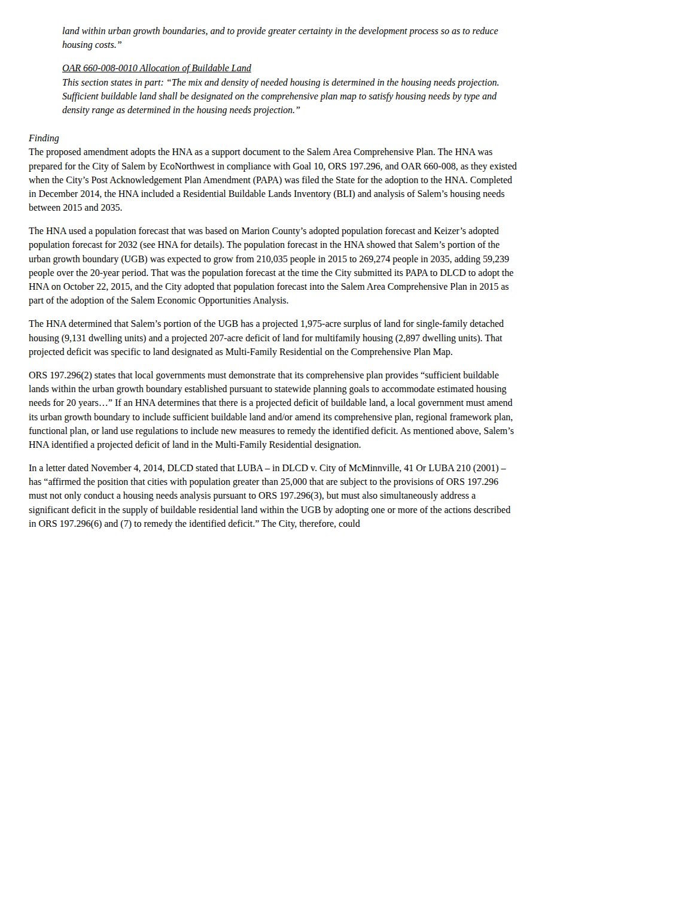land within urban growth boundaries, and to provide greater certainty in the development process so as to reduce housing costs.”
OAR 660-008-0010 Allocation of Buildable Land
This section states in part: “The mix and density of needed housing is determined in the housing needs projection. Sufficient buildable land shall be designated on the comprehensive plan map to satisfy housing needs by type and density range as determined in the housing needs projection.”
Finding
The proposed amendment adopts the HNA as a support document to the Salem Area Comprehensive Plan. The HNA was prepared for the City of Salem by EcoNorthwest in compliance with Goal 10, ORS 197.296, and OAR 660-008, as they existed when the City’s Post Acknowledgement Plan Amendment (PAPA) was filed the State for the adoption to the HNA. Completed in December 2014, the HNA included a Residential Buildable Lands Inventory (BLI) and analysis of Salem’s housing needs between 2015 and 2035.
The HNA used a population forecast that was based on Marion County’s adopted population forecast and Keizer’s adopted population forecast for 2032 (see HNA for details). The population forecast in the HNA showed that Salem’s portion of the urban growth boundary (UGB) was expected to grow from 210,035 people in 2015 to 269,274 people in 2035, adding 59,239 people over the 20-year period. That was the population forecast at the time the City submitted its PAPA to DLCD to adopt the HNA on October 22, 2015, and the City adopted that population forecast into the Salem Area Comprehensive Plan in 2015 as part of the adoption of the Salem Economic Opportunities Analysis.
The HNA determined that Salem’s portion of the UGB has a projected 1,975-acre surplus of land for single-family detached housing (9,131 dwelling units) and a projected 207-acre deficit of land for multifamily housing (2,897 dwelling units). That projected deficit was specific to land designated as Multi-Family Residential on the Comprehensive Plan Map.
ORS 197.296(2) states that local governments must demonstrate that its comprehensive plan provides “sufficient buildable lands within the urban growth boundary established pursuant to statewide planning goals to accommodate estimated housing needs for 20 years…” If an HNA determines that there is a projected deficit of buildable land, a local government must amend its urban growth boundary to include sufficient buildable land and/or amend its comprehensive plan, regional framework plan, functional plan, or land use regulations to include new measures to remedy the identified deficit. As mentioned above, Salem’s HNA identified a projected deficit of land in the Multi-Family Residential designation.
In a letter dated November 4, 2014, DLCD stated that LUBA – in DLCD v. City of McMinnville, 41 Or LUBA 210 (2001) – has “affirmed the position that cities with population greater than 25,000 that are subject to the provisions of ORS 197.296 must not only conduct a housing needs analysis pursuant to ORS 197.296(3), but must also simultaneously address a significant deficit in the supply of buildable residential land within the UGB by adopting one or more of the actions described in ORS 197.296(6) and (7) to remedy the identified deficit.” The City, therefore, could